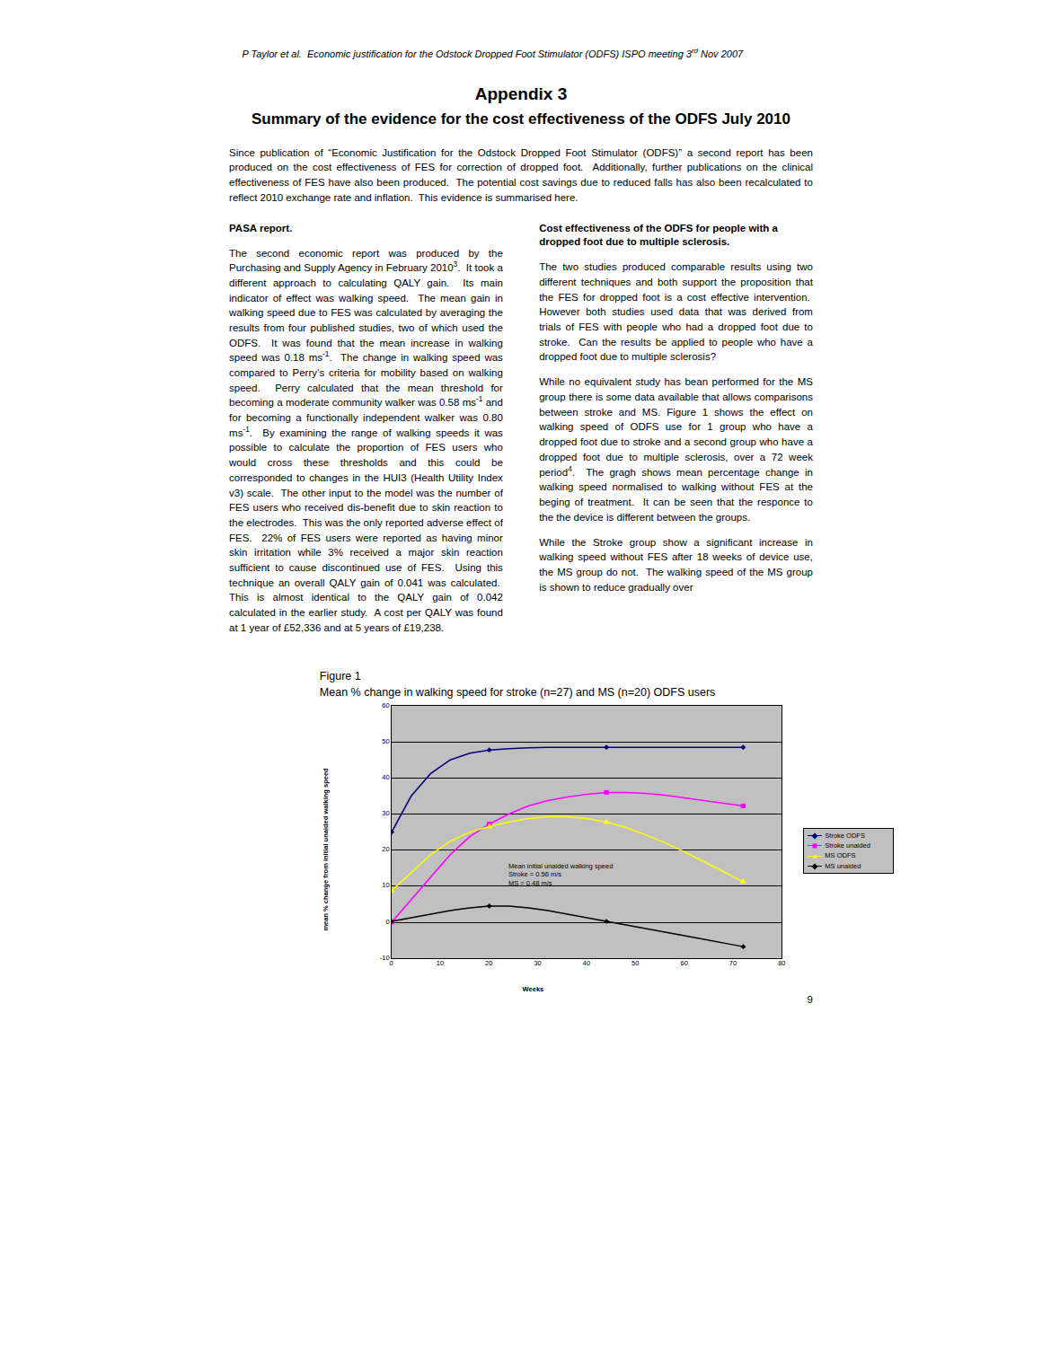P Taylor et al. Economic justification for the Odstock Dropped Foot Stimulator (ODFS) ISPO meeting 3rd Nov 2007
Appendix 3
Summary of the evidence for the cost effectiveness of the ODFS July 2010
Since publication of “Economic Justification for the Odstock Dropped Foot Stimulator (ODFS)” a second report has been produced on the cost effectiveness of FES for correction of dropped foot. Additionally, further publications on the clinical effectiveness of FES have also been produced. The potential cost savings due to reduced falls has also been recalculated to reflect 2010 exchange rate and inflation. This evidence is summarised here.
PASA report.
The second economic report was produced by the Purchasing and Supply Agency in February 20103. It took a different approach to calculating QALY gain. Its main indicator of effect was walking speed. The mean gain in walking speed due to FES was calculated by averaging the results from four published studies, two of which used the ODFS. It was found that the mean increase in walking speed was 0.18 ms-1. The change in walking speed was compared to Perry’s criteria for mobility based on walking speed. Perry calculated that the mean threshold for becoming a moderate community walker was 0.58 ms-1 and for becoming a functionally independent walker was 0.80 ms-1. By examining the range of walking speeds it was possible to calculate the proportion of FES users who would cross these thresholds and this could be corresponded to changes in the HUI3 (Health Utility Index v3) scale. The other input to the model was the number of FES users who received dis-benefit due to skin reaction to the electrodes. This was the only reported adverse effect of FES. 22% of FES users were reported as having minor skin irritation while 3% received a major skin reaction sufficient to cause discontinued use of FES. Using this technique an overall QALY gain of 0.041 was calculated. This is almost identical to the QALY gain of 0.042 calculated in the earlier study. A cost per QALY was found at 1 year of £52,336 and at 5 years of £19,238.
Cost effectiveness of the ODFS for people with a dropped foot due to multiple sclerosis.
The two studies produced comparable results using two different techniques and both support the proposition that the FES for dropped foot is a cost effective intervention. However both studies used data that was derived from trials of FES with people who had a dropped foot due to stroke. Can the results be applied to people who have a dropped foot due to multiple sclerosis?
While no equivalent study has bean performed for the MS group there is some data available that allows comparisons between stroke and MS. Figure 1 shows the effect on walking speed of ODFS use for 1 group who have a dropped foot due to stroke and a second group who have a dropped foot due to multiple sclerosis, over a 72 week period4. The gragh shows mean percentage change in walking speed normalised to walking without FES at the beging of treatment. It can be seen that the responce to the the device is different between the groups.
While the Stroke group show a significant increase in walking speed without FES after 18 weeks of device use, the MS group do not. The walking speed of the MS group is shown to reduce gradually over
Figure 1 Mean % change in walking speed for stroke (n=27) and MS (n=20) ODFS users
mean % change from initial unaided walking speed
60 50 40 30 20 10 0 -10
Mean initial unaided walking speed
Stroke = 0.56 m/s
MS = 0.48 m/s
0 10 20 30 40 50 60 70 80
Stroke ODFS
Stroke unaided
MS ODFS
MS unaided
Weeks
9